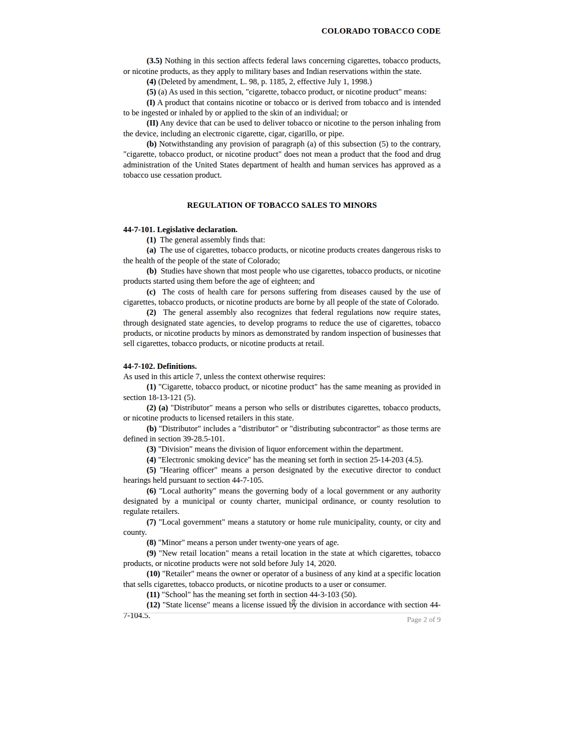COLORADO TOBACCO CODE
(3.5) Nothing in this section affects federal laws concerning cigarettes, tobacco products, or nicotine products, as they apply to military bases and Indian reservations within the state.
(4) (Deleted by amendment, L. 98, p. 1185, 2, effective July 1, 1998.)
(5) (a) As used in this section, "cigarette, tobacco product, or nicotine product" means:
(I) A product that contains nicotine or tobacco or is derived from tobacco and is intended to be ingested or inhaled by or applied to the skin of an individual; or
(II) Any device that can be used to deliver tobacco or nicotine to the person inhaling from the device, including an electronic cigarette, cigar, cigarillo, or pipe.
(b) Notwithstanding any provision of paragraph (a) of this subsection (5) to the contrary, "cigarette, tobacco product, or nicotine product" does not mean a product that the food and drug administration of the United States department of health and human services has approved as a tobacco use cessation product.
REGULATION OF TOBACCO SALES TO MINORS
44-7-101. Legislative declaration.
(1) The general assembly finds that:
(a) The use of cigarettes, tobacco products, or nicotine products creates dangerous risks to the health of the people of the state of Colorado;
(b) Studies have shown that most people who use cigarettes, tobacco products, or nicotine products started using them before the age of eighteen; and
(c) The costs of health care for persons suffering from diseases caused by the use of cigarettes, tobacco products, or nicotine products are borne by all people of the state of Colorado.
(2) The general assembly also recognizes that federal regulations now require states, through designated state agencies, to develop programs to reduce the use of cigarettes, tobacco products, or nicotine products by minors as demonstrated by random inspection of businesses that sell cigarettes, tobacco products, or nicotine products at retail.
44-7-102. Definitions.
As used in this article 7, unless the context otherwise requires:
(1) "Cigarette, tobacco product, or nicotine product" has the same meaning as provided in section 18-13-121 (5).
(2) (a) "Distributor" means a person who sells or distributes cigarettes, tobacco products, or nicotine products to licensed retailers in this state.
(b) "Distributor" includes a "distributor" or "distributing subcontractor" as those terms are defined in section 39-28.5-101.
(3) "Division" means the division of liquor enforcement within the department.
(4) "Electronic smoking device" has the meaning set forth in section 25-14-203 (4.5).
(5) "Hearing officer" means a person designated by the executive director to conduct hearings held pursuant to section 44-7-105.
(6) "Local authority" means the governing body of a local government or any authority designated by a municipal or county charter, municipal ordinance, or county resolution to regulate retailers.
(7) "Local government" means a statutory or home rule municipality, county, or city and county.
(8) "Minor" means a person under twenty-one years of age.
(9) "New retail location" means a retail location in the state at which cigarettes, tobacco products, or nicotine products were not sold before July 14, 2020.
(10) "Retailer" means the owner or operator of a business of any kind at a specific location that sells cigarettes, tobacco products, or nicotine products to a user or consumer.
(11) "School" has the meaning set forth in section 44-3-103 (50).
(12) "State license" means a license issued by the division in accordance with section 44-7-104.5.
⇧
Page 2 of 9